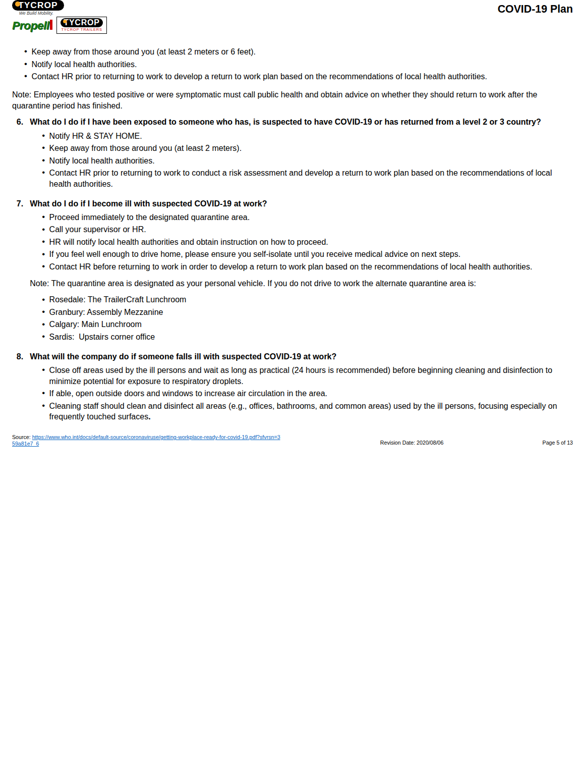TYCROP
We Build Mobility.
Propell TYCROP TYCROP TRAILERS
COVID-19 Plan
Keep away from those around you (at least 2 meters or 6 feet).
Notify local health authorities.
Contact HR prior to returning to work to develop a return to work plan based on the recommendations of local health authorities.
Note: Employees who tested positive or were symptomatic must call public health and obtain advice on whether they should return to work after the quarantine period has finished.
What do I do if I have been exposed to someone who has, is suspected to have COVID-19 or has returned from a level 2 or 3 country?
Notify HR & STAY HOME.
Keep away from those around you (at least 2 meters).
Notify local health authorities.
Contact HR prior to returning to work to conduct a risk assessment and develop a return to work plan based on the recommendations of local health authorities.
What do I do if I become ill with suspected COVID-19 at work?
Proceed immediately to the designated quarantine area.
Call your supervisor or HR.
HR will notify local health authorities and obtain instruction on how to proceed.
If you feel well enough to drive home, please ensure you self-isolate until you receive medical advice on next steps.
Contact HR before returning to work in order to develop a return to work plan based on the recommendations of local health authorities.
Note: The quarantine area is designated as your personal vehicle. If you do not drive to work the alternate quarantine area is:
Rosedale: The TrailerCraft Lunchroom
Granbury: Assembly Mezzanine
Calgary: Main Lunchroom
Sardis: Upstairs corner office
What will the company do if someone falls ill with suspected COVID-19 at work?
Close off areas used by the ill persons and wait as long as practical (24 hours is recommended) before beginning cleaning and disinfection to minimize potential for exposure to respiratory droplets.
If able, open outside doors and windows to increase air circulation in the area.
Cleaning staff should clean and disinfect all areas (e.g., offices, bathrooms, and common areas) used by the ill persons, focusing especially on frequently touched surfaces.
Source: https://www.who.int/docs/default-source/coronaviruse/getting-workplace-ready-for-covid-19.pdf?sfvrsn=359a81e7_6
Revision Date: 2020/08/06
Page 5 of 13